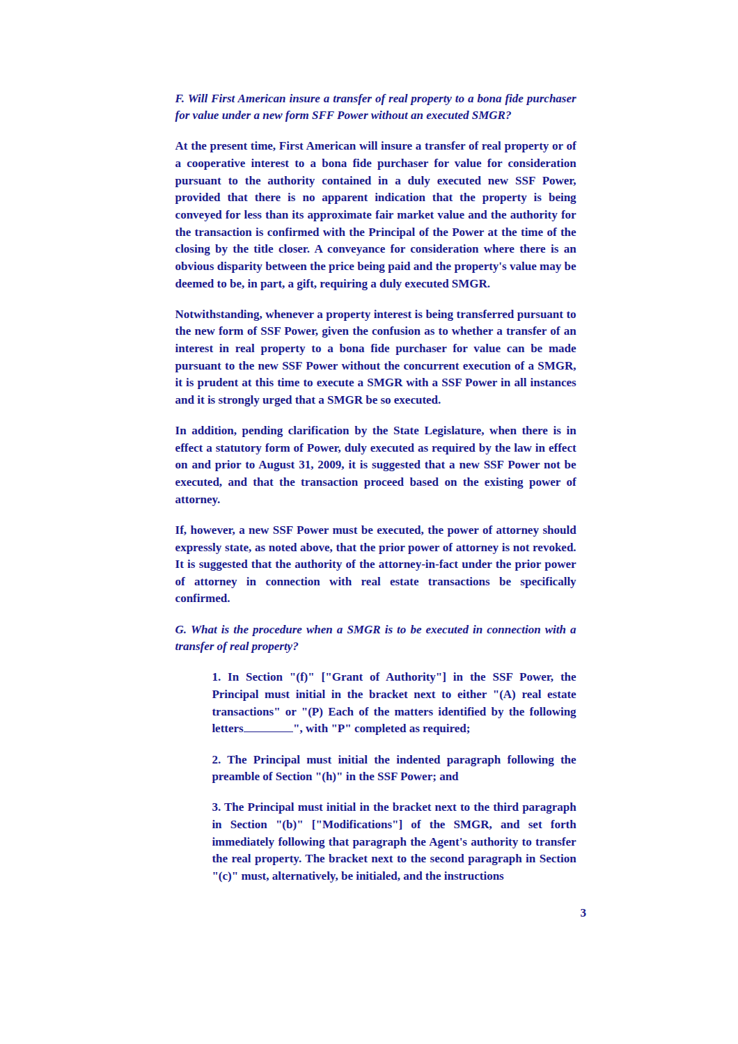F. Will First American insure a transfer of real property to a bona fide purchaser for value under a new form SFF Power without an executed SMGR?
At the present time, First American will insure a transfer of real property or of a cooperative interest to a bona fide purchaser for value for consideration pursuant to the authority contained in a duly executed new SSF Power, provided that there is no apparent indication that the property is being conveyed for less than its approximate fair market value and the authority for the transaction is confirmed with the Principal of the Power at the time of the closing by the title closer. A conveyance for consideration where there is an obvious disparity between the price being paid and the property's value may be deemed to be, in part, a gift, requiring a duly executed SMGR.
Notwithstanding, whenever a property interest is being transferred pursuant to the new form of SSF Power, given the confusion as to whether a transfer of an interest in real property to a bona fide purchaser for value can be made pursuant to the new SSF Power without the concurrent execution of a SMGR, it is prudent at this time to execute a SMGR with a SSF Power in all instances and it is strongly urged that a SMGR be so executed.
In addition, pending clarification by the State Legislature, when there is in effect a statutory form of Power, duly executed as required by the law in effect on and prior to August 31, 2009, it is suggested that a new SSF Power not be executed, and that the transaction proceed based on the existing power of attorney.
If, however, a new SSF Power must be executed, the power of attorney should expressly state, as noted above, that the prior power of attorney is not revoked. It is suggested that the authority of the attorney-in-fact under the prior power of attorney in connection with real estate transactions be specifically confirmed.
G. What is the procedure when a SMGR is to be executed in connection with a transfer of real property?
1. In Section "(f)" ["Grant of Authority"] in the SSF Power, the Principal must initial in the bracket next to either "(A) real estate transactions" or "(P) Each of the matters identified by the following letters ", with "P" completed as required;
2. The Principal must initial the indented paragraph following the preamble of Section "(h)" in the SSF Power; and
3. The Principal must initial in the bracket next to the third paragraph in Section "(b)" ["Modifications"] of the SMGR, and set forth immediately following that paragraph the Agent's authority to transfer the real property. The bracket next to the second paragraph in Section "(c)" must, alternatively, be initialed, and the instructions
3